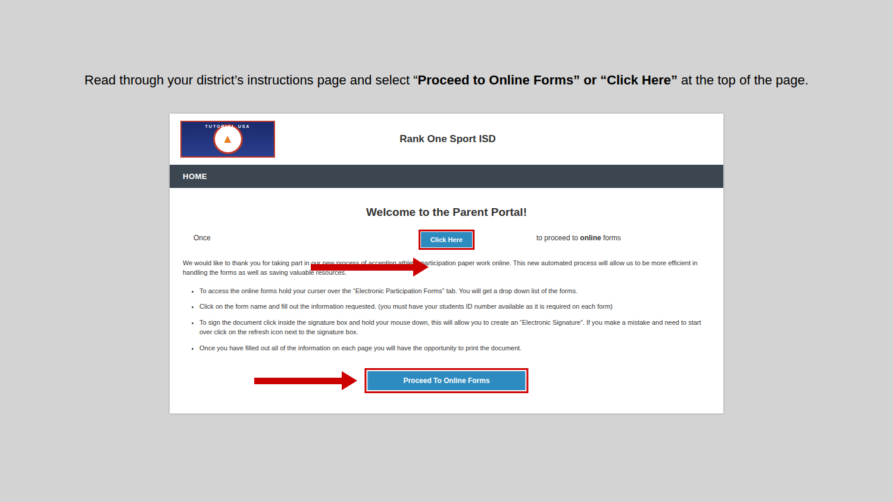Read through your district’s instructions page and select “Proceed to Online Forms” or “Click Here” at the top of the page.
TUTORIAL USA
▲
Rank One Sport ISD
HOME
Welcome to the Parent Portal!
Once to proceed to online forms
Click Here
We would like to thank you for taking part in our new process of accepting athletic participation paper work online. This new automated process will allow us to be more efficient in handling the forms as well as saving valuable resources.
To access the online forms hold your curser over the “Electronic Participation Forms” tab. You will get a drop down list of the forms.
Click on the form name and fill out the information requested. (you must have your students ID number available as it is required on each form)
To sign the document click inside the signature box and hold your mouse down, this will allow you to create an “Electronic Signature”. If you make a mistake and need to start over click on the refresh icon next to the signature box.
Once you have filled out all of the information on each page you will have the opportunity to print the document.
Proceed To Online Forms